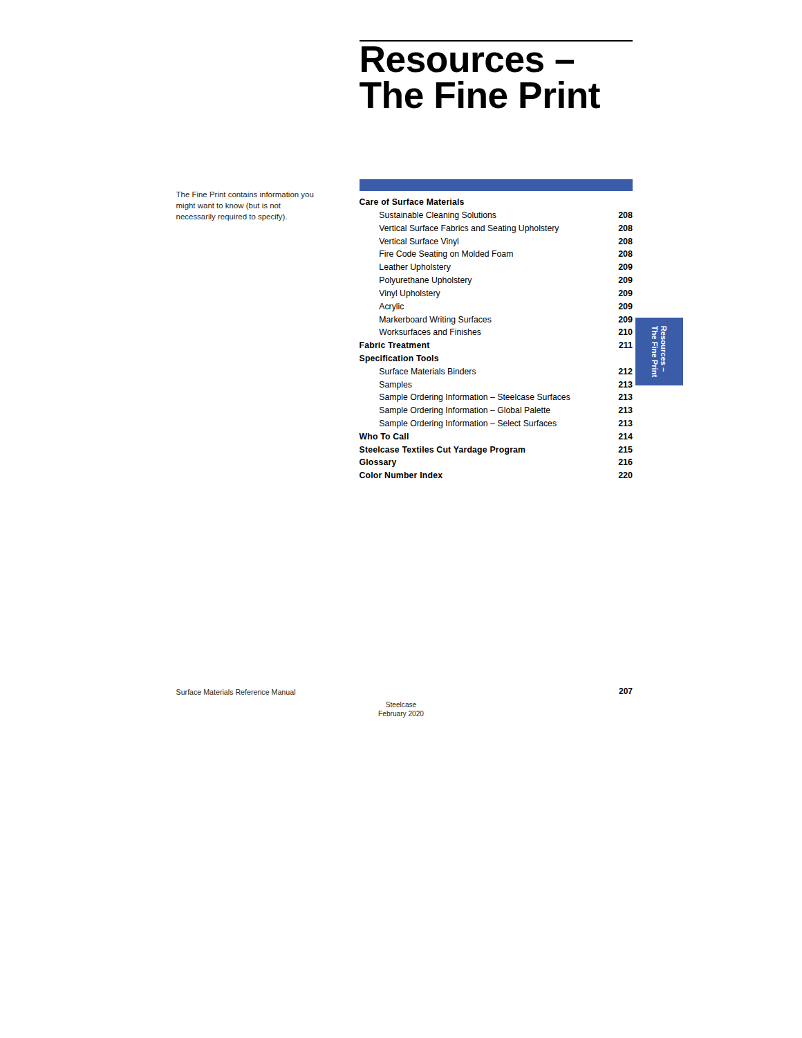Resources –
The Fine Print
The Fine Print contains information you might want to know (but is not necessarily required to specify).
Care of Surface Materials
Sustainable Cleaning Solutions 208
Vertical Surface Fabrics and Seating Upholstery 208
Vertical Surface Vinyl 208
Fire Code Seating on Molded Foam 208
Leather Upholstery 209
Polyurethane Upholstery 209
Vinyl Upholstery 209
Acrylic 209
Markerboard Writing Surfaces 209
Worksurfaces and Finishes 210
Fabric Treatment 211
Specification Tools
Surface Materials Binders 212
Samples 213
Sample Ordering Information – Steelcase Surfaces 213
Sample Ordering Information – Global Palette 213
Sample Ordering Information – Select Surfaces 213
Who To Call 214
Steelcase Textiles Cut Yardage Program 215
Glossary 216
Color Number Index 220
Resources –
The Fine Print
Surface Materials Reference Manual
207
Steelcase
February 2020